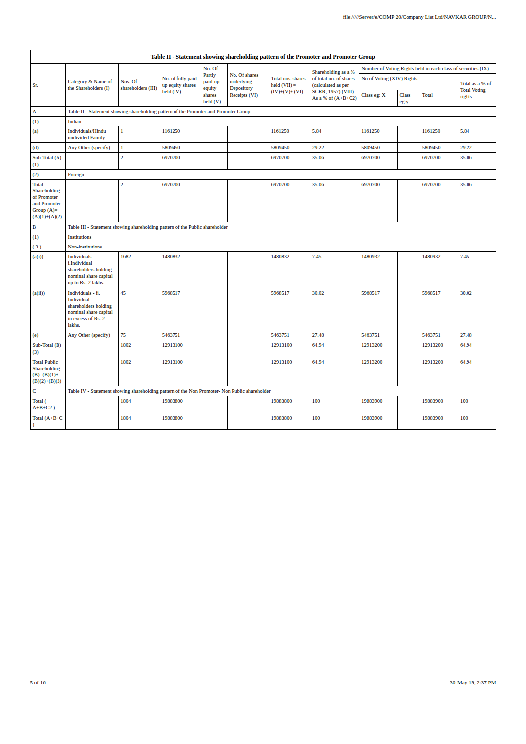file://///Server/e/COMP 20/Company List Ltd/NAVKAR GROUP/N...
| Table II - Statement showing shareholding pattern of the Promoter and Promoter Group |
| --- |
| Sr. | Category & Name of the Shareholders (I) | Nos. Of shareholders (III) | No. of fully paid up equity shares held (IV) | No. Of Partly paid-up equity shares held (V) | No. Of shares underlying Depository Receipts (VI) | Total nos. shares held (VII) = (IV)+(V)+ (VI) | Shareholding as a % of total no. of shares (calculated as per SCRR, 1957) (VIII) As a % of (A+B+C2) | Number of Voting Rights held in each class of securities (IX) |
| No of Voting (XIV) Rights | Total as a % of Total Voting rights |
| Class eg: X | Class eg:y | Total |
| A | Table II - Statement showing shareholding pattern of the Promoter and Promoter Group |
| (1) | Indian |
| (a) | Individuals/Hindu undivided Family | 1 | 1161250 | | | 1161250 | 5.84 | 1161250 | | 1161250 | 5.84 |
| (d) | Any Other (specify) | 1 | 5809450 | | | 5809450 | 29.22 | 5809450 | | 5809450 | 29.22 |
| Sub-Total (A)(1) | | 2 | 6970700 | | | 6970700 | 35.06 | 6970700 | | 6970700 | 35.06 |
| (2) | Foreign |
| Total Shareholding of Promoter and Promoter Group (A)=(A)(1)+(A)(2) | | 2 | 6970700 | | | 6970700 | 35.06 | 6970700 | | 6970700 | 35.06 |
| B | Table III - Statement showing shareholding pattern of the Public shareholder |
| (1) | Institutions |
| ( 3 ) | Non-institutions |
| (a(i)) | Individuals - i.Individual shareholders holding nominal share capital up to Rs. 2 lakhs. | 1682 | 1480832 | | | 1480832 | 7.45 | 1480932 | | 1480932 | 7.45 |
| (a(ii)) | Individuals - ii. Individual shareholders holding nominal share capital in excess of Rs. 2 lakhs. | 45 | 5968517 | | | 5968517 | 30.02 | 5968517 | | 5968517 | 30.02 |
| (e) | Any Other (specify) | 75 | 5463751 | | | 5463751 | 27.48 | 5463751 | | 5463751 | 27.48 |
| Sub-Total (B)(3) | | 1802 | 12913100 | | | 12913100 | 64.94 | 12913200 | | 12913200 | 64.94 |
| Total Public Shareholding (B)=(B)(1)+(B)(2)+(B)(3) | | 1802 | 12913100 | | | 12913100 | 64.94 | 12913200 | | 12913200 | 64.94 |
| C | Table IV - Statement showing shareholding pattern of the Non Promoter- Non Public shareholder |
| Total ( A+B+C2 ) | | 1804 | 19883800 | | | 19883800 | 100 | 19883900 | | 19883900 | 100 |
| Total (A+B+C ) | | 1804 | 19883800 | | | 19883800 | 100 | 19883900 | | 19883900 | 100 |
5 of 16 30-May-19, 2:37 PM